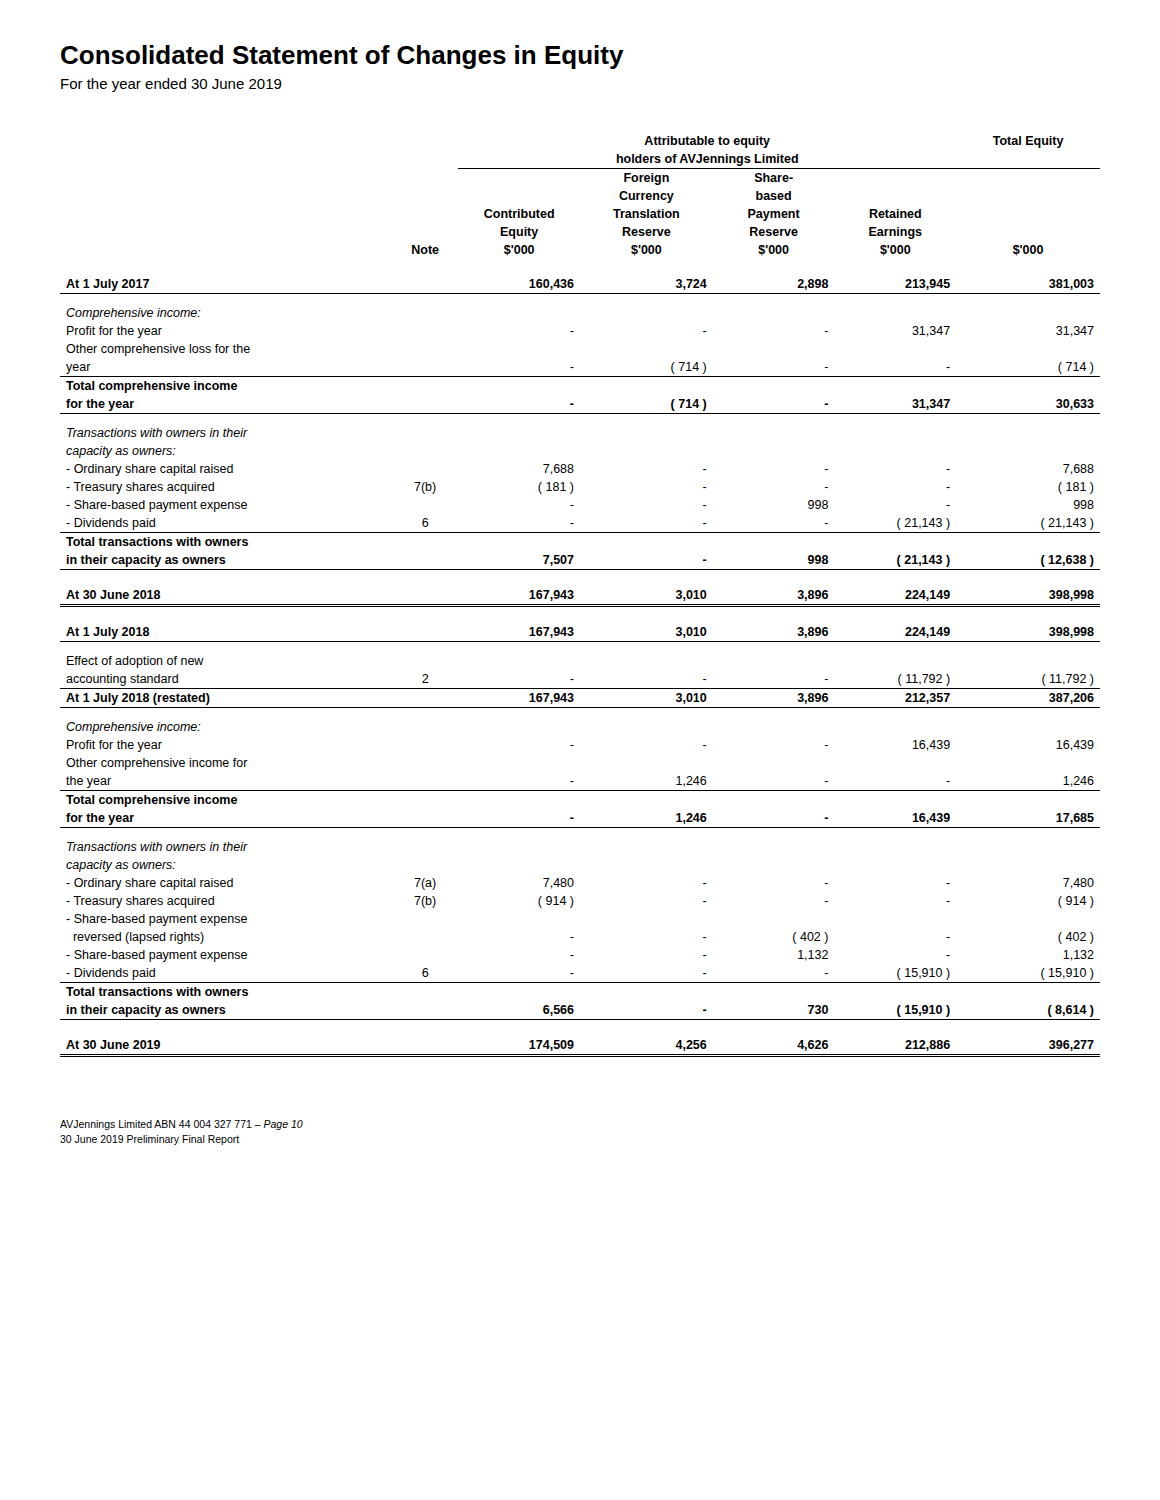Consolidated Statement of Changes in Equity
For the year ended 30 June 2019
| | | Attributable to equity | Total Equity |
| | | holders of AVJennings Limited | |
| | | | Foreign | Share- | | |
| | | | Currency | based | | |
| | | Contributed | Translation | Payment | Retained | |
| | | Equity | Reserve | Reserve | Earnings | |
| | Note | $'000 | $'000 | $'000 | $'000 | $'000 |
| At 1 July 2017 | | 160,436 | 3,724 | 2,898 | 213,945 | 381,003 |
| Comprehensive income: | | | | | | |
| Profit for the year | | - | - | - | 31,347 | 31,347 |
| Other comprehensive loss for the | | | | | | |
| year | | - | ( 714 ) | - | - | ( 714 ) |
| Total comprehensive income | | | | | | |
| for the year | | - | ( 714 ) | - | 31,347 | 30,633 |
| Transactions with owners in their | | | | | | |
| capacity as owners: | | | | | | |
| - Ordinary share capital raised | | 7,688 | - | - | - | 7,688 |
| - Treasury shares acquired | 7(b) | ( 181 ) | - | - | - | ( 181 ) |
| - Share-based payment expense | | - | - | 998 | - | 998 |
| - Dividends paid | 6 | - | - | - | ( 21,143 ) | ( 21,143 ) |
| Total transactions with owners | | | | | | |
| in their capacity as owners | | 7,507 | - | 998 | ( 21,143 ) | ( 12,638 ) |
| At 30 June 2018 | | 167,943 | 3,010 | 3,896 | 224,149 | 398,998 |
| At 1 July 2018 | | 167,943 | 3,010 | 3,896 | 224,149 | 398,998 |
| Effect of adoption of new | | | | | | |
| accounting standard | 2 | - | - | - | ( 11,792 ) | ( 11,792 ) |
| At 1 July 2018 (restated) | | 167,943 | 3,010 | 3,896 | 212,357 | 387,206 |
| Comprehensive income: | | | | | | |
| Profit for the year | | - | - | - | 16,439 | 16,439 |
| Other comprehensive income for | | | | | | |
| the year | | - | 1,246 | - | - | 1,246 |
| Total comprehensive income | | | | | | |
| for the year | | - | 1,246 | - | 16,439 | 17,685 |
| Transactions with owners in their | | | | | | |
| capacity as owners: | | | | | | |
| - Ordinary share capital raised | 7(a) | 7,480 | - | - | - | 7,480 |
| - Treasury shares acquired | 7(b) | ( 914 ) | - | - | - | ( 914 ) |
| - Share-based payment expense | | | | | | |
| reversed (lapsed rights) | | - | - | ( 402 ) | - | ( 402 ) |
| - Share-based payment expense | | - | - | 1,132 | - | 1,132 |
| - Dividends paid | 6 | - | - | - | ( 15,910 ) | ( 15,910 ) |
| Total transactions with owners | | | | | | |
| in their capacity as owners | | 6,566 | - | 730 | ( 15,910 ) | ( 8,614 ) |
| At 30 June 2019 | | 174,509 | 4,256 | 4,626 | 212,886 | 396,277 |
AVJennings Limited ABN 44 004 327 771 – Page 10
30 June 2019 Preliminary Final Report